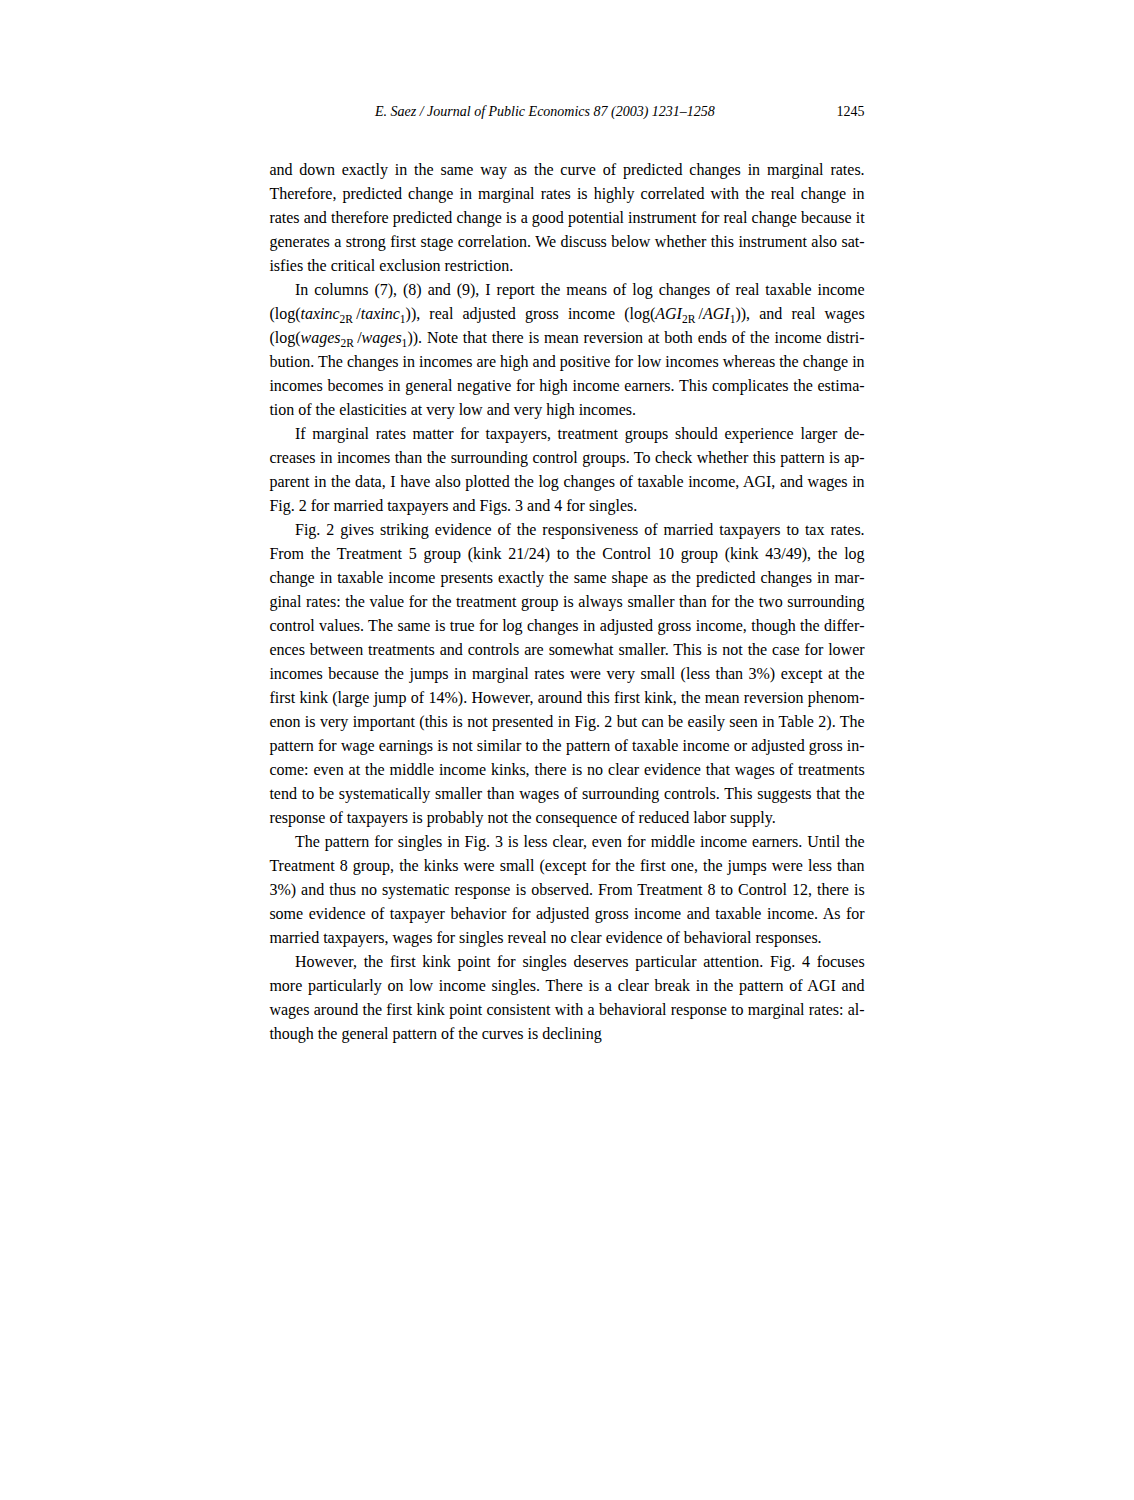E. Saez / Journal of Public Economics 87 (2003) 1231–1258 1245
and down exactly in the same way as the curve of predicted changes in marginal rates. Therefore, predicted change in marginal rates is highly correlated with the real change in rates and therefore predicted change is a good potential instrument for real change because it generates a strong first stage correlation. We discuss below whether this instrument also satisfies the critical exclusion restriction.
In columns (7), (8) and (9), I report the means of log changes of real taxable income (log(taxinc 2R /taxinc 1)), real adjusted gross income (log(AGI 2R /AGI 1)), and real wages (log(wages 2R /wages 1)). Note that there is mean reversion at both ends of the income distribution. The changes in incomes are high and positive for low incomes whereas the change in incomes becomes in general negative for high income earners. This complicates the estimation of the elasticities at very low and very high incomes.
If marginal rates matter for taxpayers, treatment groups should experience larger decreases in incomes than the surrounding control groups. To check whether this pattern is apparent in the data, I have also plotted the log changes of taxable income, AGI, and wages in Fig. 2 for married taxpayers and Figs. 3 and 4 for singles.
Fig. 2 gives striking evidence of the responsiveness of married taxpayers to tax rates. From the Treatment 5 group (kink 21/24) to the Control 10 group (kink 43/49), the log change in taxable income presents exactly the same shape as the predicted changes in marginal rates: the value for the treatment group is always smaller than for the two surrounding control values. The same is true for log changes in adjusted gross income, though the differences between treatments and controls are somewhat smaller. This is not the case for lower incomes because the jumps in marginal rates were very small (less than 3%) except at the first kink (large jump of 14%). However, around this first kink, the mean reversion phenomenon is very important (this is not presented in Fig. 2 but can be easily seen in Table 2). The pattern for wage earnings is not similar to the pattern of taxable income or adjusted gross income: even at the middle income kinks, there is no clear evidence that wages of treatments tend to be systematically smaller than wages of surrounding controls. This suggests that the response of taxpayers is probably not the consequence of reduced labor supply.
The pattern for singles in Fig. 3 is less clear, even for middle income earners. Until the Treatment 8 group, the kinks were small (except for the first one, the jumps were less than 3%) and thus no systematic response is observed. From Treatment 8 to Control 12, there is some evidence of taxpayer behavior for adjusted gross income and taxable income. As for married taxpayers, wages for singles reveal no clear evidence of behavioral responses.
However, the first kink point for singles deserves particular attention. Fig. 4 focuses more particularly on low income singles. There is a clear break in the pattern of AGI and wages around the first kink point consistent with a behavioral response to marginal rates: although the general pattern of the curves is declining